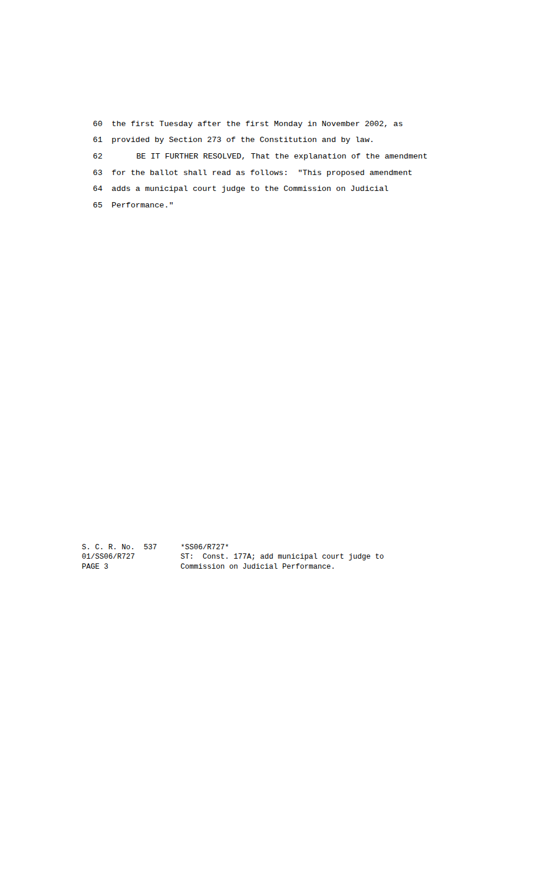60 the first Tuesday after the first Monday in November 2002, as
61 provided by Section 273 of the Constitution and by law.
62 BE IT FURTHER RESOLVED, That the explanation of the amendment
63 for the ballot shall read as follows: "This proposed amendment
64 adds a municipal court judge to the Commission on Judicial
65 Performance."
S. C. R. No. 537
*SS06/R727*
01/SS06/R727
ST: Const. 177A; add municipal court judge to
PAGE 3
Commission on Judicial Performance.